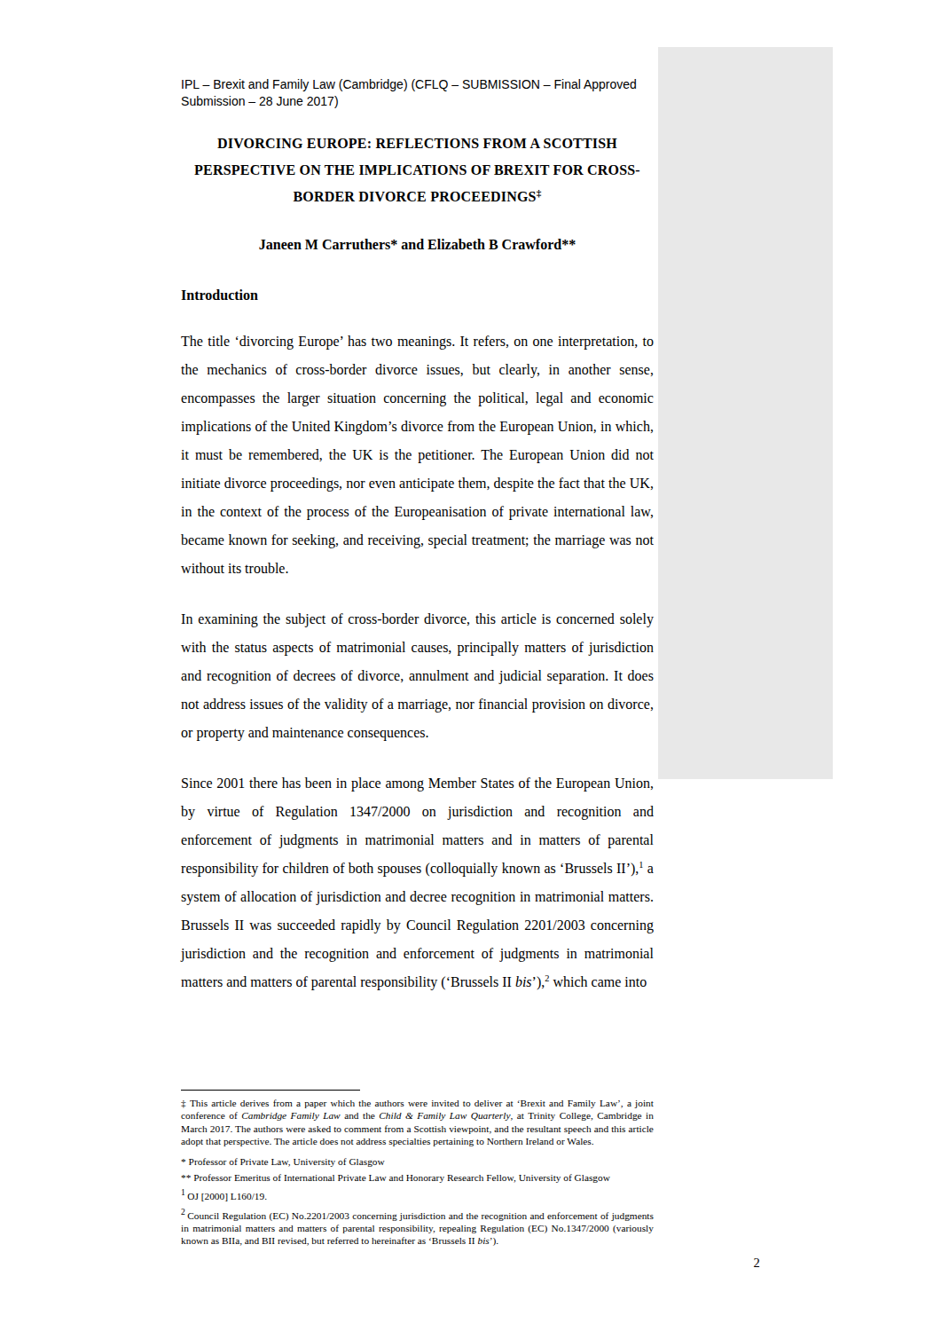IPL – Brexit and Family Law (Cambridge) (CFLQ – SUBMISSION – Final Approved Submission – 28 June 2017)
Divorcing Europe: Reflections from a Scottish Perspective on the Implications of Brexit for Cross-Border Divorce Proceedings‡
Janeen M Carruthers* and Elizabeth B Crawford**
Introduction
The title ‘divorcing Europe’ has two meanings. It refers, on one interpretation, to the mechanics of cross-border divorce issues, but clearly, in another sense, encompasses the larger situation concerning the political, legal and economic implications of the United Kingdom’s divorce from the European Union, in which, it must be remembered, the UK is the petitioner. The European Union did not initiate divorce proceedings, nor even anticipate them, despite the fact that the UK, in the context of the process of the Europeanisation of private international law, became known for seeking, and receiving, special treatment; the marriage was not without its trouble.
In examining the subject of cross-border divorce, this article is concerned solely with the status aspects of matrimonial causes, principally matters of jurisdiction and recognition of decrees of divorce, annulment and judicial separation. It does not address issues of the validity of a marriage, nor financial provision on divorce, or property and maintenance consequences.
Since 2001 there has been in place among Member States of the European Union, by virtue of Regulation 1347/2000 on jurisdiction and recognition and enforcement of judgments in matrimonial matters and in matters of parental responsibility for children of both spouses (colloquially known as ‘Brussels II’),1 a system of allocation of jurisdiction and decree recognition in matrimonial matters. Brussels II was succeeded rapidly by Council Regulation 2201/2003 concerning jurisdiction and the recognition and enforcement of judgments in matrimonial matters and matters of parental responsibility (‘Brussels II bis’),2 which came into
‡This article derives from a paper which the authors were invited to deliver at ‘Brexit and Family Law’, a joint conference of Cambridge Family Law and the Child & Family Law Quarterly, at Trinity College, Cambridge in March 2017. The authors were asked to comment from a Scottish viewpoint, and the resultant speech and this article adopt that perspective. The article does not address specialties pertaining to Northern Ireland or Wales.
* Professor of Private Law, University of Glasgow
** Professor Emeritus of International Private Law and Honorary Research Fellow, University of Glasgow
1 OJ [2000] L160/19.
2 Council Regulation (EC) No.2201/2003 concerning jurisdiction and the recognition and enforcement of judgments in matrimonial matters and matters of parental responsibility, repealing Regulation (EC) No.1347/2000 (variously known as BIIa, and BII revised, but referred to hereinafter as ‘Brussels II bis’).
2